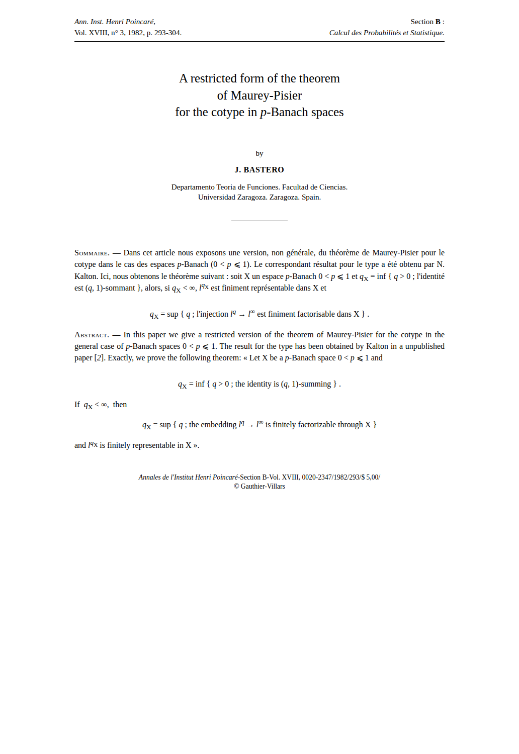Ann. Inst. Henri Poincaré,
Vol. XVIII, n° 3, 1982, p. 293-304.
Section B :
Calcul des Probabilités et Statistique.
A restricted form of the theorem
of Maurey-Pisier
for the cotype in p-Banach spaces
by
J. BASTERO
Departamento Teoria de Funciones. Facultad de Ciencias.
Universidad Zaragoza. Zaragoza. Spain.
Sommaire. — Dans cet article nous exposons une version, non générale, du théorème de Maurey-Pisier pour le cotype dans le cas des espaces p-Banach (0 < p ⩽ 1). Le correspondant résultat pour le type a été obtenu par N. Kalton. Ici, nous obtenons le théorème suivant : soit X un espace p-Banach 0 < p ⩽ 1 et qX = inf { q > 0 ; l'identité est (q, 1)-sommant }, alors, si qX < ∞, lqX est finiment représentable dans X et
qX = sup { q ; l'injection lq → l∞ est finiment factorisable dans X } .
Abstract. — In this paper we give a restricted version of the theorem of Maurey-Pisier for the cotype in the general case of p-Banach spaces 0 < p ⩽ 1. The result for the type has been obtained by Kalton in a unpublished paper [2]. Exactly, we prove the following theorem: « Let X be a p-Banach space 0 < p ⩽ 1 and
qX = inf { q > 0 ; the identity is (q, 1)-summing } .
If qX < ∞, then
qX = sup { q ; the embedding lq → l∞ is finitely factorizable through X }
and lqX is finitely representable in X ».
Annales de l'Institut Henri Poincaré-Section B-Vol. XVIII, 0020-2347/1982/293/$ 5,00/
© Gauthier-Villars